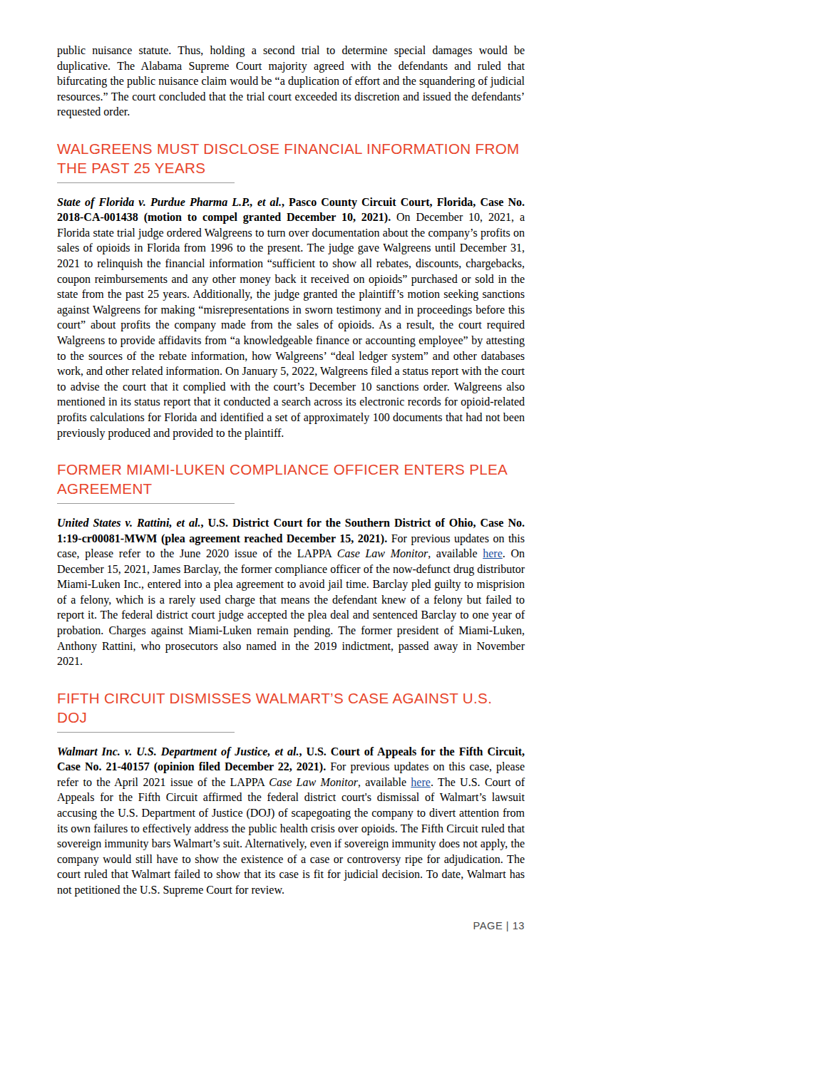public nuisance statute. Thus, holding a second trial to determine special damages would be duplicative. The Alabama Supreme Court majority agreed with the defendants and ruled that bifurcating the public nuisance claim would be “a duplication of effort and the squandering of judicial resources.” The court concluded that the trial court exceeded its discretion and issued the defendants’ requested order.
Walgreens Must Disclose Financial Information from the Past 25 Years
State of Florida v. Purdue Pharma L.P., et al., Pasco County Circuit Court, Florida, Case No. 2018-CA-001438 (motion to compel granted December 10, 2021). On December 10, 2021, a Florida state trial judge ordered Walgreens to turn over documentation about the company’s profits on sales of opioids in Florida from 1996 to the present. The judge gave Walgreens until December 31, 2021 to relinquish the financial information “sufficient to show all rebates, discounts, chargebacks, coupon reimbursements and any other money back it received on opioids” purchased or sold in the state from the past 25 years. Additionally, the judge granted the plaintiff’s motion seeking sanctions against Walgreens for making “misrepresentations in sworn testimony and in proceedings before this court” about profits the company made from the sales of opioids. As a result, the court required Walgreens to provide affidavits from “a knowledgeable finance or accounting employee” by attesting to the sources of the rebate information, how Walgreens’ “deal ledger system” and other databases work, and other related information. On January 5, 2022, Walgreens filed a status report with the court to advise the court that it complied with the court’s December 10 sanctions order. Walgreens also mentioned in its status report that it conducted a search across its electronic records for opioid-related profits calculations for Florida and identified a set of approximately 100 documents that had not been previously produced and provided to the plaintiff.
Former Miami-Luken Compliance Officer Enters Plea Agreement
United States v. Rattini, et al., U.S. District Court for the Southern District of Ohio, Case No. 1:19-cr00081-MWM (plea agreement reached December 15, 2021). For previous updates on this case, please refer to the June 2020 issue of the LAPPA Case Law Monitor, available here. On December 15, 2021, James Barclay, the former compliance officer of the now-defunct drug distributor Miami-Luken Inc., entered into a plea agreement to avoid jail time. Barclay pled guilty to misprision of a felony, which is a rarely used charge that means the defendant knew of a felony but failed to report it. The federal district court judge accepted the plea deal and sentenced Barclay to one year of probation. Charges against Miami-Luken remain pending. The former president of Miami-Luken, Anthony Rattini, who prosecutors also named in the 2019 indictment, passed away in November 2021.
Fifth Circuit Dismisses Walmart’s Case Against U.S. DOJ
Walmart Inc. v. U.S. Department of Justice, et al., U.S. Court of Appeals for the Fifth Circuit, Case No. 21-40157 (opinion filed December 22, 2021). For previous updates on this case, please refer to the April 2021 issue of the LAPPA Case Law Monitor, available here. The U.S. Court of Appeals for the Fifth Circuit affirmed the federal district court's dismissal of Walmart’s lawsuit accusing the U.S. Department of Justice (DOJ) of scapegoating the company to divert attention from its own failures to effectively address the public health crisis over opioids. The Fifth Circuit ruled that sovereign immunity bars Walmart’s suit. Alternatively, even if sovereign immunity does not apply, the company would still have to show the existence of a case or controversy ripe for adjudication. The court ruled that Walmart failed to show that its case is fit for judicial decision. To date, Walmart has not petitioned the U.S. Supreme Court for review.
PAGE | 13